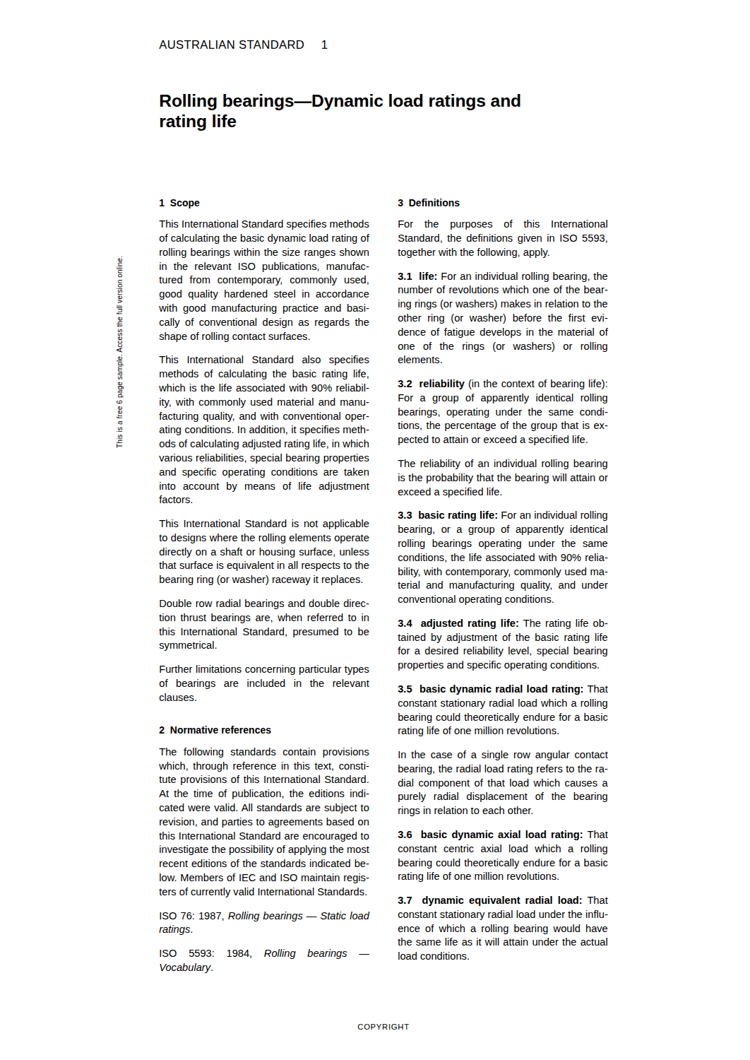This is a free 6 page sample. Access the full version online.
AUSTRALIAN STANDARD 1
Rolling bearings—Dynamic load ratings and
rating life
1 Scope
This International Standard specifies methods of calculating the basic dynamic load rating of rolling bearings within the size ranges shown in the relevant ISO publications, manufactured from contemporary, commonly used, good quality hardened steel in accordance with good manufacturing practice and basically of conventional design as regards the shape of rolling contact surfaces.
This International Standard also specifies methods of calculating the basic rating life, which is the life associated with 90% reliability, with commonly used material and manufacturing quality, and with conventional operating conditions. In addition, it specifies methods of calculating adjusted rating life, in which various reliabilities, special bearing properties and specific operating conditions are taken into account by means of life adjustment factors.
This International Standard is not applicable to designs where the rolling elements operate directly on a shaft or housing surface, unless that surface is equivalent in all respects to the bearing ring (or washer) raceway it replaces.
Double row radial bearings and double direction thrust bearings are, when referred to in this International Standard, presumed to be symmetrical.
Further limitations concerning particular types of bearings are included in the relevant clauses.
2 Normative references
The following standards contain provisions which, through reference in this text, constitute provisions of this International Standard. At the time of publication, the editions indicated were valid. All standards are subject to revision, and parties to agreements based on this International Standard are encouraged to investigate the possibility of applying the most recent editions of the standards indicated below. Members of IEC and ISO maintain registers of currently valid International Standards.
ISO 76: 1987, Rolling bearings — Static load ratings.
ISO 5593: 1984, Rolling bearings — Vocabulary.
3 Definitions
For the purposes of this International Standard, the definitions given in ISO 5593, together with the following, apply.
3.1 life: For an individual rolling bearing, the number of revolutions which one of the bearing rings (or washers) makes in relation to the other ring (or washer) before the first evidence of fatigue develops in the material of one of the rings (or washers) or rolling elements.
3.2 reliability (in the context of bearing life): For a group of apparently identical rolling bearings, operating under the same conditions, the percentage of the group that is expected to attain or exceed a specified life.
The reliability of an individual rolling bearing is the probability that the bearing will attain or exceed a specified life.
3.3 basic rating life: For an individual rolling bearing, or a group of apparently identical rolling bearings operating under the same conditions, the life associated with 90% reliability, with contemporary, commonly used material and manufacturing quality, and under conventional operating conditions.
3.4 adjusted rating life: The rating life obtained by adjustment of the basic rating life for a desired reliability level, special bearing properties and specific operating conditions.
3.5 basic dynamic radial load rating: That constant stationary radial load which a rolling bearing could theoretically endure for a basic rating life of one million revolutions.
In the case of a single row angular contact bearing, the radial load rating refers to the radial component of that load which causes a purely radial displacement of the bearing rings in relation to each other.
3.6 basic dynamic axial load rating: That constant centric axial load which a rolling bearing could theoretically endure for a basic rating life of one million revolutions.
3.7 dynamic equivalent radial load: That constant stationary radial load under the influence of which a rolling bearing would have the same life as it will attain under the actual load conditions.
COPYRIGHT